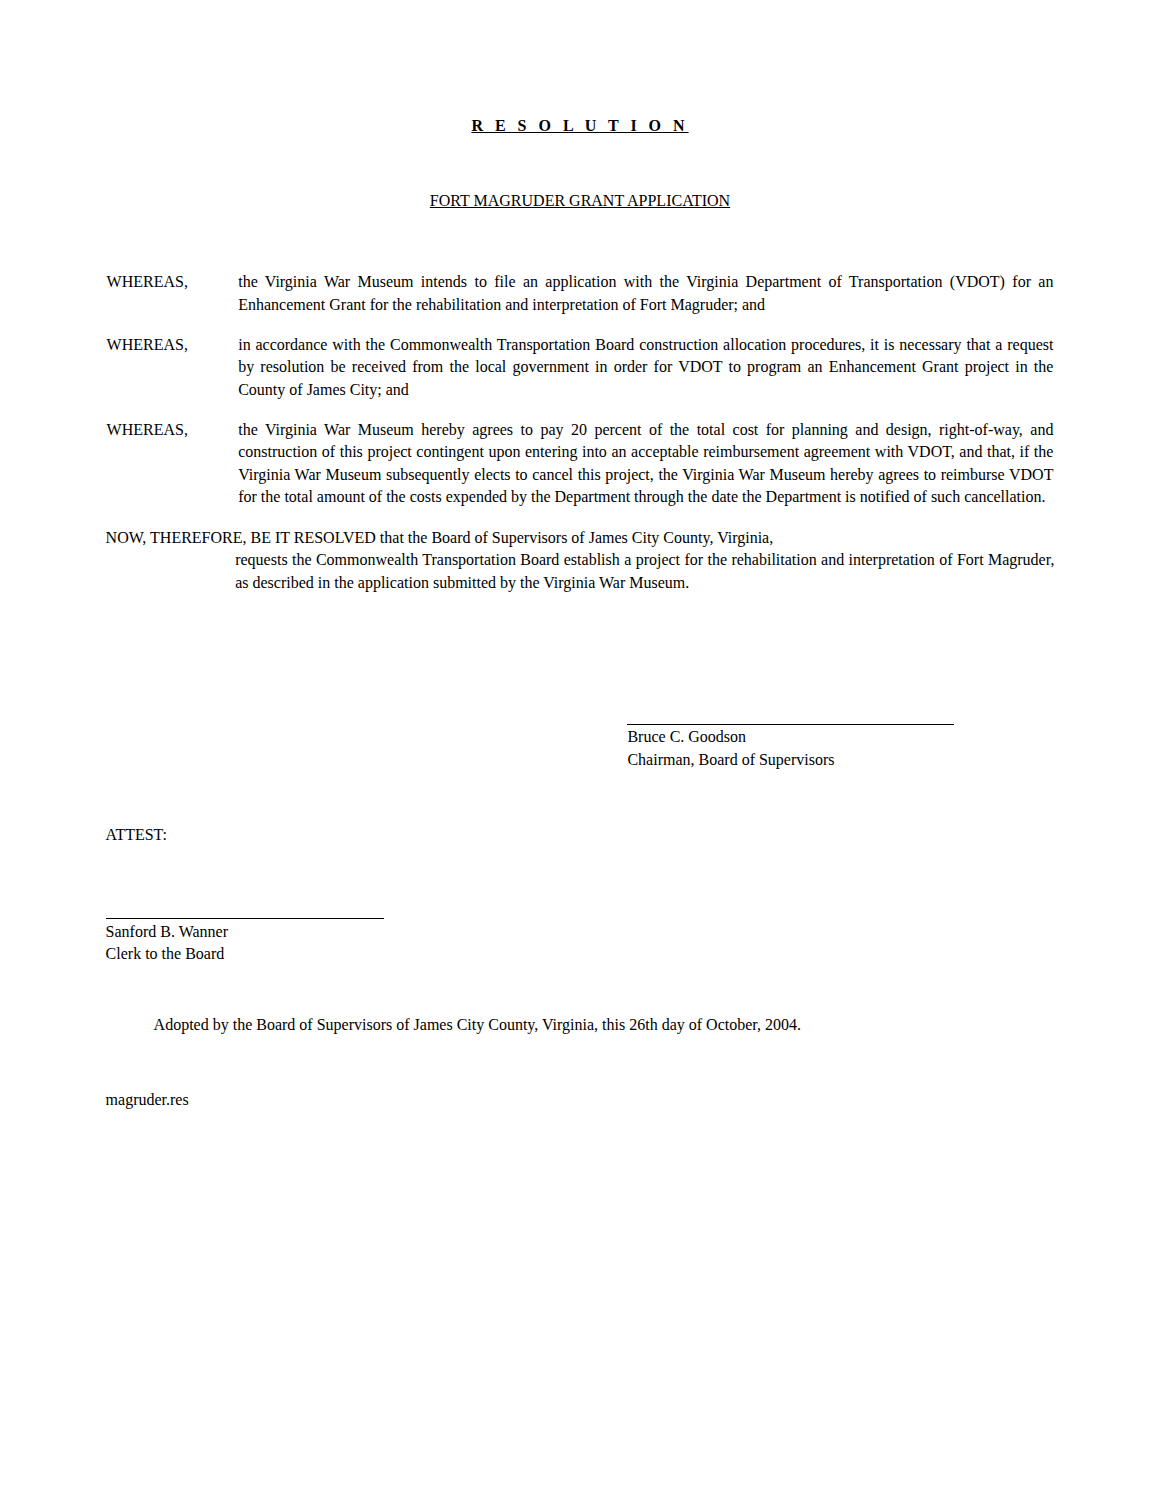R E S O L U T I O N
FORT MAGRUDER GRANT APPLICATION
| WHEREAS, | the Virginia War Museum intends to file an application with the Virginia Department of Transportation (VDOT) for an Enhancement Grant for the rehabilitation and interpretation of Fort Magruder; and |
| WHEREAS, | in accordance with the Commonwealth Transportation Board construction allocation procedures, it is necessary that a request by resolution be received from the local government in order for VDOT to program an Enhancement Grant project in the County of James City; and |
| WHEREAS, | the Virginia War Museum hereby agrees to pay 20 percent of the total cost for planning and design, right-of-way, and construction of this project contingent upon entering into an acceptable reimbursement agreement with VDOT, and that, if the Virginia War Museum subsequently elects to cancel this project, the Virginia War Museum hereby agrees to reimburse VDOT for the total amount of the costs expended by the Department through the date the Department is notified of such cancellation. |
NOW, THEREFORE, BE IT RESOLVED that the Board of Supervisors of James City County, Virginia, requests the Commonwealth Transportation Board establish a project for the rehabilitation and interpretation of Fort Magruder, as described in the application submitted by the Virginia War Museum.
Bruce C. Goodson
Chairman, Board of Supervisors
ATTEST:
Sanford B. Wanner
Clerk to the Board
Adopted by the Board of Supervisors of James City County, Virginia, this 26th day of October, 2004.
magruder.res